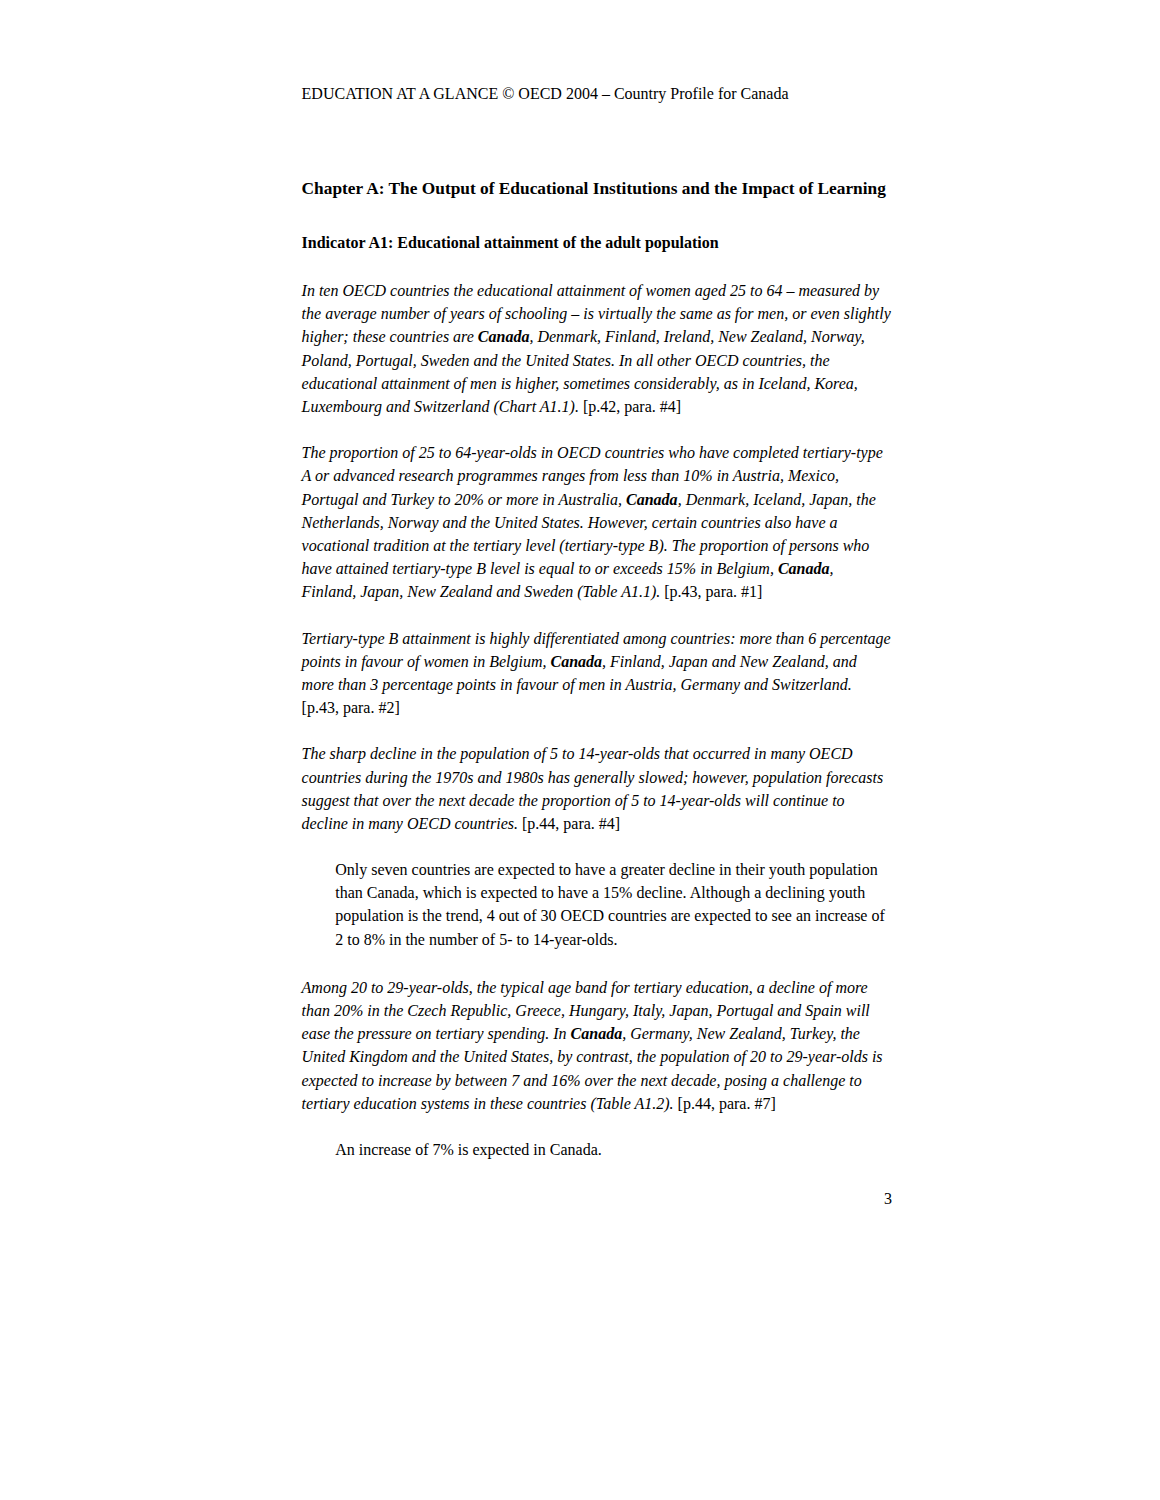EDUCATION AT A GLANCE © OECD 2004 – Country Profile for Canada
Chapter A: The Output of Educational Institutions and the Impact of Learning
Indicator A1: Educational attainment of the adult population
In ten OECD countries the educational attainment of women aged 25 to 64 – measured by the average number of years of schooling – is virtually the same as for men, or even slightly higher; these countries are Canada, Denmark, Finland, Ireland, New Zealand, Norway, Poland, Portugal, Sweden and the United States. In all other OECD countries, the educational attainment of men is higher, sometimes considerably, as in Iceland, Korea, Luxembourg and Switzerland (Chart A1.1). [p.42, para. #4]
The proportion of 25 to 64-year-olds in OECD countries who have completed tertiary-type A or advanced research programmes ranges from less than 10% in Austria, Mexico, Portugal and Turkey to 20% or more in Australia, Canada, Denmark, Iceland, Japan, the Netherlands, Norway and the United States. However, certain countries also have a vocational tradition at the tertiary level (tertiary-type B). The proportion of persons who have attained tertiary-type B level is equal to or exceeds 15% in Belgium, Canada, Finland, Japan, New Zealand and Sweden (Table A1.1). [p.43, para. #1]
Tertiary-type B attainment is highly differentiated among countries: more than 6 percentage points in favour of women in Belgium, Canada, Finland, Japan and New Zealand, and more than 3 percentage points in favour of men in Austria, Germany and Switzerland. [p.43, para. #2]
The sharp decline in the population of 5 to 14-year-olds that occurred in many OECD countries during the 1970s and 1980s has generally slowed; however, population forecasts suggest that over the next decade the proportion of 5 to 14-year-olds will continue to decline in many OECD countries. [p.44, para. #4]
Only seven countries are expected to have a greater decline in their youth population than Canada, which is expected to have a 15% decline. Although a declining youth population is the trend, 4 out of 30 OECD countries are expected to see an increase of 2 to 8% in the number of 5- to 14-year-olds.
Among 20 to 29-year-olds, the typical age band for tertiary education, a decline of more than 20% in the Czech Republic, Greece, Hungary, Italy, Japan, Portugal and Spain will ease the pressure on tertiary spending. In Canada, Germany, New Zealand, Turkey, the United Kingdom and the United States, by contrast, the population of 20 to 29-year-olds is expected to increase by between 7 and 16% over the next decade, posing a challenge to tertiary education systems in these countries (Table A1.2). [p.44, para. #7]
An increase of 7% is expected in Canada.
3